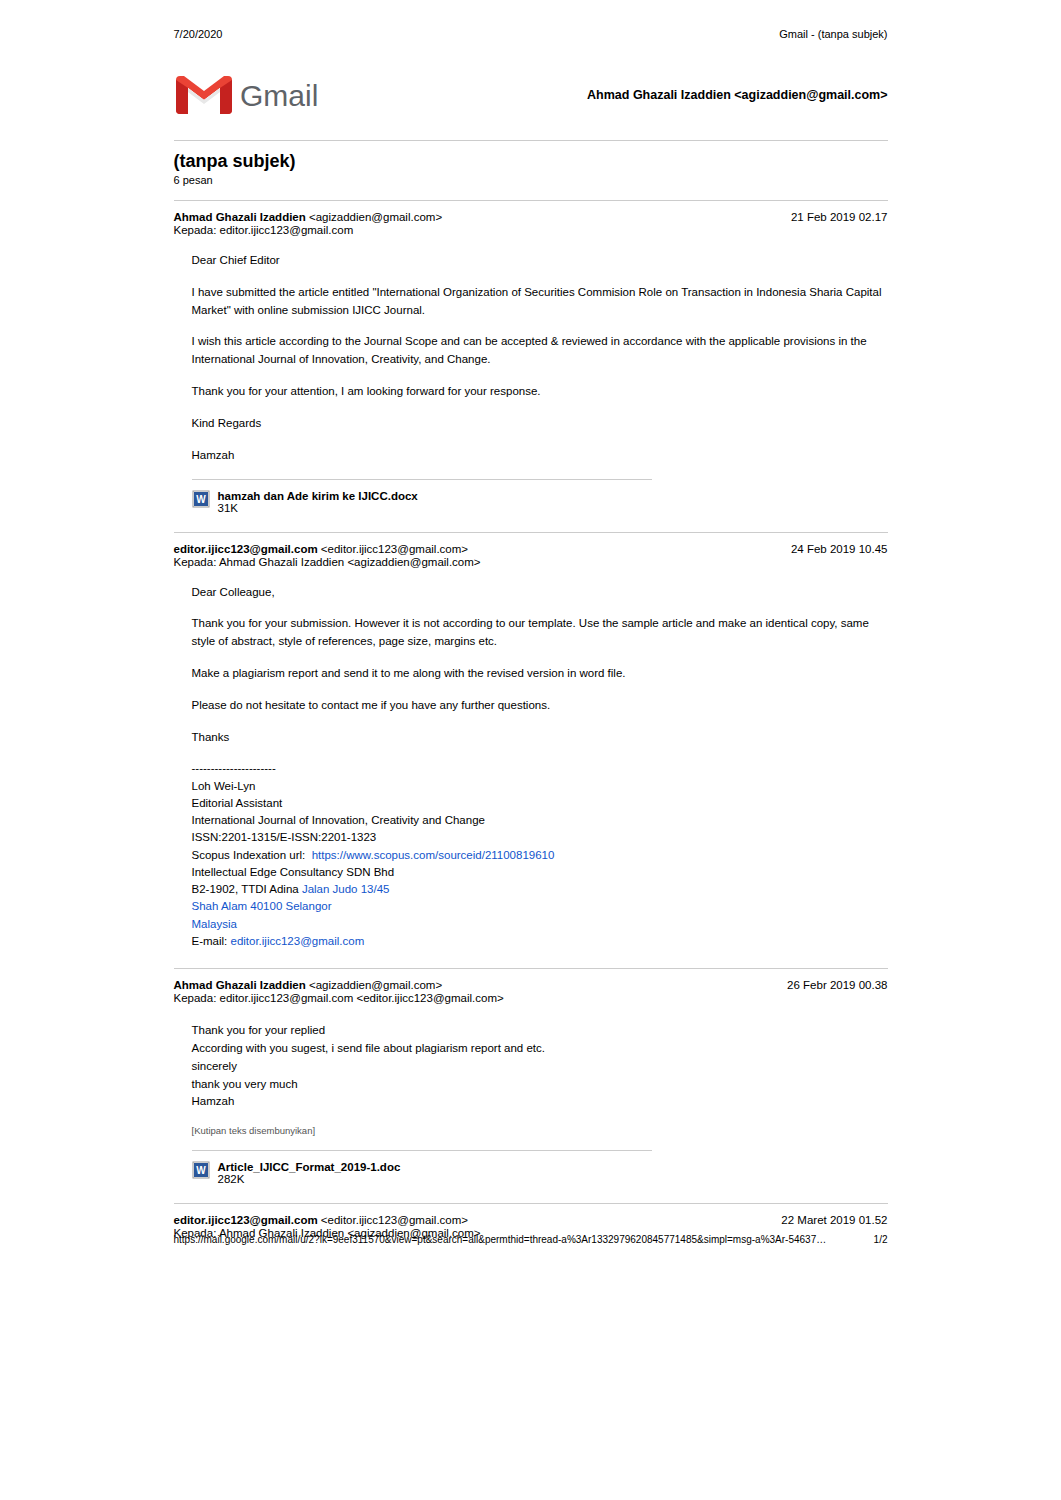7/20/2020
Gmail - (tanpa subjek)
Gmail
Ahmad Ghazali Izaddien <agizaddien@gmail.com>
(tanpa subjek)
6 pesan
Ahmad Ghazali Izaddien <agizaddien@gmail.com>
21 Feb 2019 02.17
Kepada: editor.ijicc123@gmail.com
Dear Chief Editor
I have submitted the article entitled "International Organization of Securities Commision Role on Transaction in Indonesia Sharia Capital Market" with online submission IJICC Journal.
I wish this article according to the Journal Scope and can be accepted & reviewed in accordance with the applicable provisions in the International Journal of Innovation, Creativity, and Change.
Thank you for your attention, I am looking forward for your response.
Kind Regards
Hamzah
W
hamzah dan Ade kirim ke IJICC.docx
31K
editor.ijicc123@gmail.com <editor.ijicc123@gmail.com>
24 Feb 2019 10.45
Kepada: Ahmad Ghazali Izaddien <agizaddien@gmail.com>
Dear Colleague,
Thank you for your submission. However it is not according to our template. Use the sample article and make an identical copy, same style of abstract, style of references, page size, margins etc.
Make a plagiarism report and send it to me along with the revised version in word file.
Please do not hesitate to contact me if you have any further questions.
Thanks
----------------------
Loh Wei-Lyn
Editorial Assistant
International Journal of Innovation, Creativity and Change
ISSN:2201-1315/E-ISSN:2201-1323
Scopus Indexation url: https://www.scopus.com/sourceid/21100819610
Intellectual Edge Consultancy SDN Bhd
B2-1902, TTDI Adina Jalan Judo 13/45
Shah Alam 40100 Selangor
Malaysia
E-mail: editor.ijicc123@gmail.com
Ahmad Ghazali Izaddien <agizaddien@gmail.com>
26 Febr 2019 00.38
Kepada: editor.ijicc123@gmail.com <editor.ijicc123@gmail.com>
Thank you for your replied
According with you sugest, i send file about plagiarism report and etc.
sincerely
thank you very much
Hamzah
[Kutipan teks disembunyikan]
W
Article_IJICC_Format_2019-1.doc
282K
editor.ijicc123@gmail.com <editor.ijicc123@gmail.com>
22 Maret 2019 01.52
Kepada: Ahmad Ghazali Izaddien <agizaddien@gmail.com>
https://mail.google.com/mail/u/2?ik=9eef311570&view=pt&search=all&permthid=thread-a%3Ar1332979620845771485&simpl=msg-a%3Ar-54637…
1/2